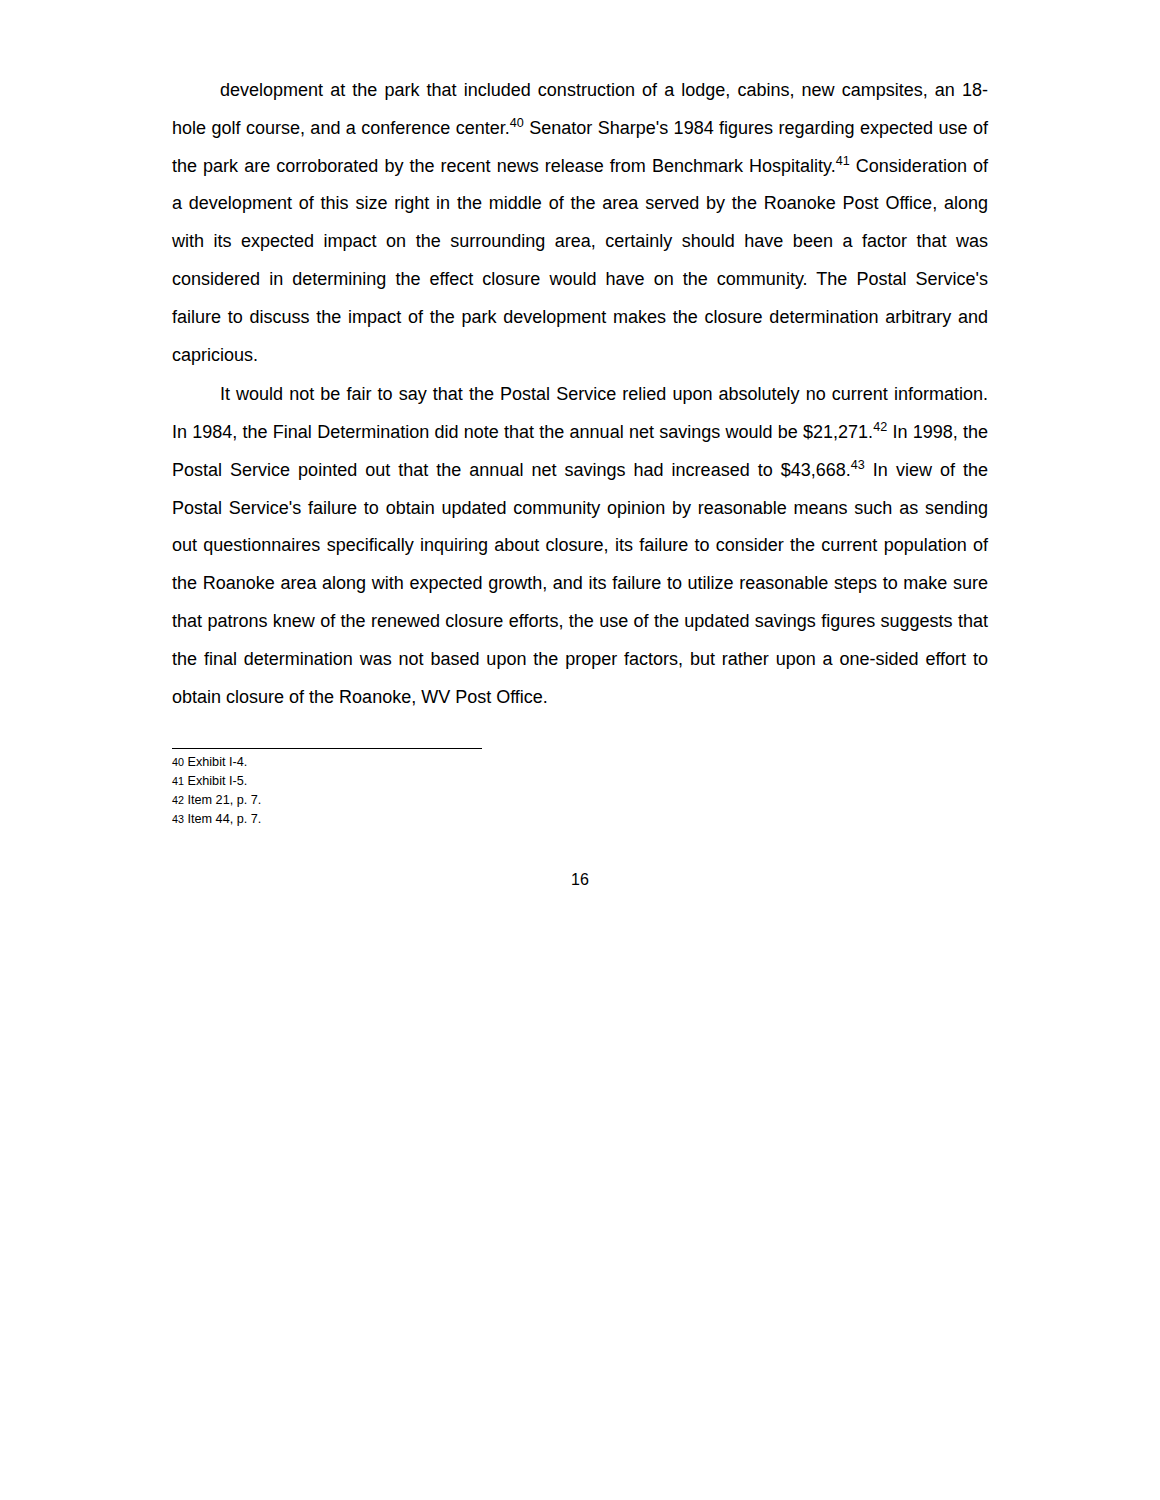development at the park that included construction of a lodge, cabins, new campsites, an 18-hole golf course, and a conference center.40 Senator Sharpe's 1984 figures regarding expected use of the park are corroborated by the recent news release from Benchmark Hospitality.41 Consideration of a development of this size right in the middle of the area served by the Roanoke Post Office, along with its expected impact on the surrounding area, certainly should have been a factor that was considered in determining the effect closure would have on the community. The Postal Service's failure to discuss the impact of the park development makes the closure determination arbitrary and capricious.
It would not be fair to say that the Postal Service relied upon absolutely no current information. In 1984, the Final Determination did note that the annual net savings would be $21,271.42 In 1998, the Postal Service pointed out that the annual net savings had increased to $43,668.43 In view of the Postal Service's failure to obtain updated community opinion by reasonable means such as sending out questionnaires specifically inquiring about closure, its failure to consider the current population of the Roanoke area along with expected growth, and its failure to utilize reasonable steps to make sure that patrons knew of the renewed closure efforts, the use of the updated savings figures suggests that the final determination was not based upon the proper factors, but rather upon a one-sided effort to obtain closure of the Roanoke, WV Post Office.
40 Exhibit I-4.
41 Exhibit I-5.
42 Item 21, p. 7.
43 Item 44, p. 7.
16